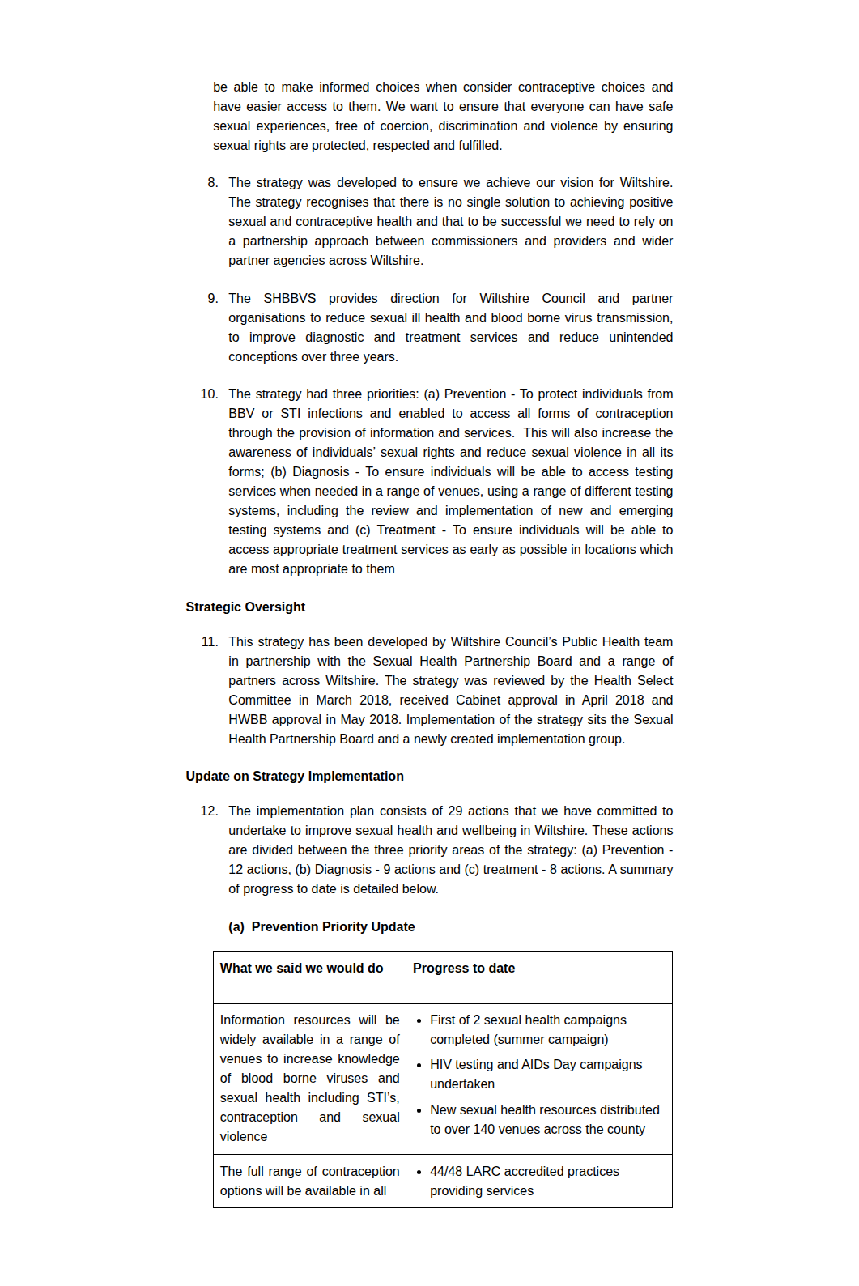be able to make informed choices when consider contraceptive choices and have easier access to them. We want to ensure that everyone can have safe sexual experiences, free of coercion, discrimination and violence by ensuring sexual rights are protected, respected and fulfilled.
8. The strategy was developed to ensure we achieve our vision for Wiltshire. The strategy recognises that there is no single solution to achieving positive sexual and contraceptive health and that to be successful we need to rely on a partnership approach between commissioners and providers and wider partner agencies across Wiltshire.
9. The SHBBVS provides direction for Wiltshire Council and partner organisations to reduce sexual ill health and blood borne virus transmission, to improve diagnostic and treatment services and reduce unintended conceptions over three years.
10. The strategy had three priorities: (a) Prevention - To protect individuals from BBV or STI infections and enabled to access all forms of contraception through the provision of information and services. This will also increase the awareness of individuals’ sexual rights and reduce sexual violence in all its forms; (b) Diagnosis - To ensure individuals will be able to access testing services when needed in a range of venues, using a range of different testing systems, including the review and implementation of new and emerging testing systems and (c) Treatment - To ensure individuals will be able to access appropriate treatment services as early as possible in locations which are most appropriate to them
Strategic Oversight
11. This strategy has been developed by Wiltshire Council’s Public Health team in partnership with the Sexual Health Partnership Board and a range of partners across Wiltshire. The strategy was reviewed by the Health Select Committee in March 2018, received Cabinet approval in April 2018 and HWBB approval in May 2018. Implementation of the strategy sits the Sexual Health Partnership Board and a newly created implementation group.
Update on Strategy Implementation
12. The implementation plan consists of 29 actions that we have committed to undertake to improve sexual health and wellbeing in Wiltshire. These actions are divided between the three priority areas of the strategy: (a) Prevention - 12 actions, (b) Diagnosis - 9 actions and (c) treatment - 8 actions. A summary of progress to date is detailed below.
(a) Prevention Priority Update
| What we said we would do | Progress to date |
| --- | --- |
| Information resources will be widely available in a range of venues to increase knowledge of blood borne viruses and sexual health including STI’s, contraception and sexual violence | First of 2 sexual health campaigns completed (summer campaign) HIV testing and AIDs Day campaigns undertaken New sexual health resources distributed to over 140 venues across the county |
| The full range of contraception options will be available in all | 44/48 LARC accredited practices providing services |